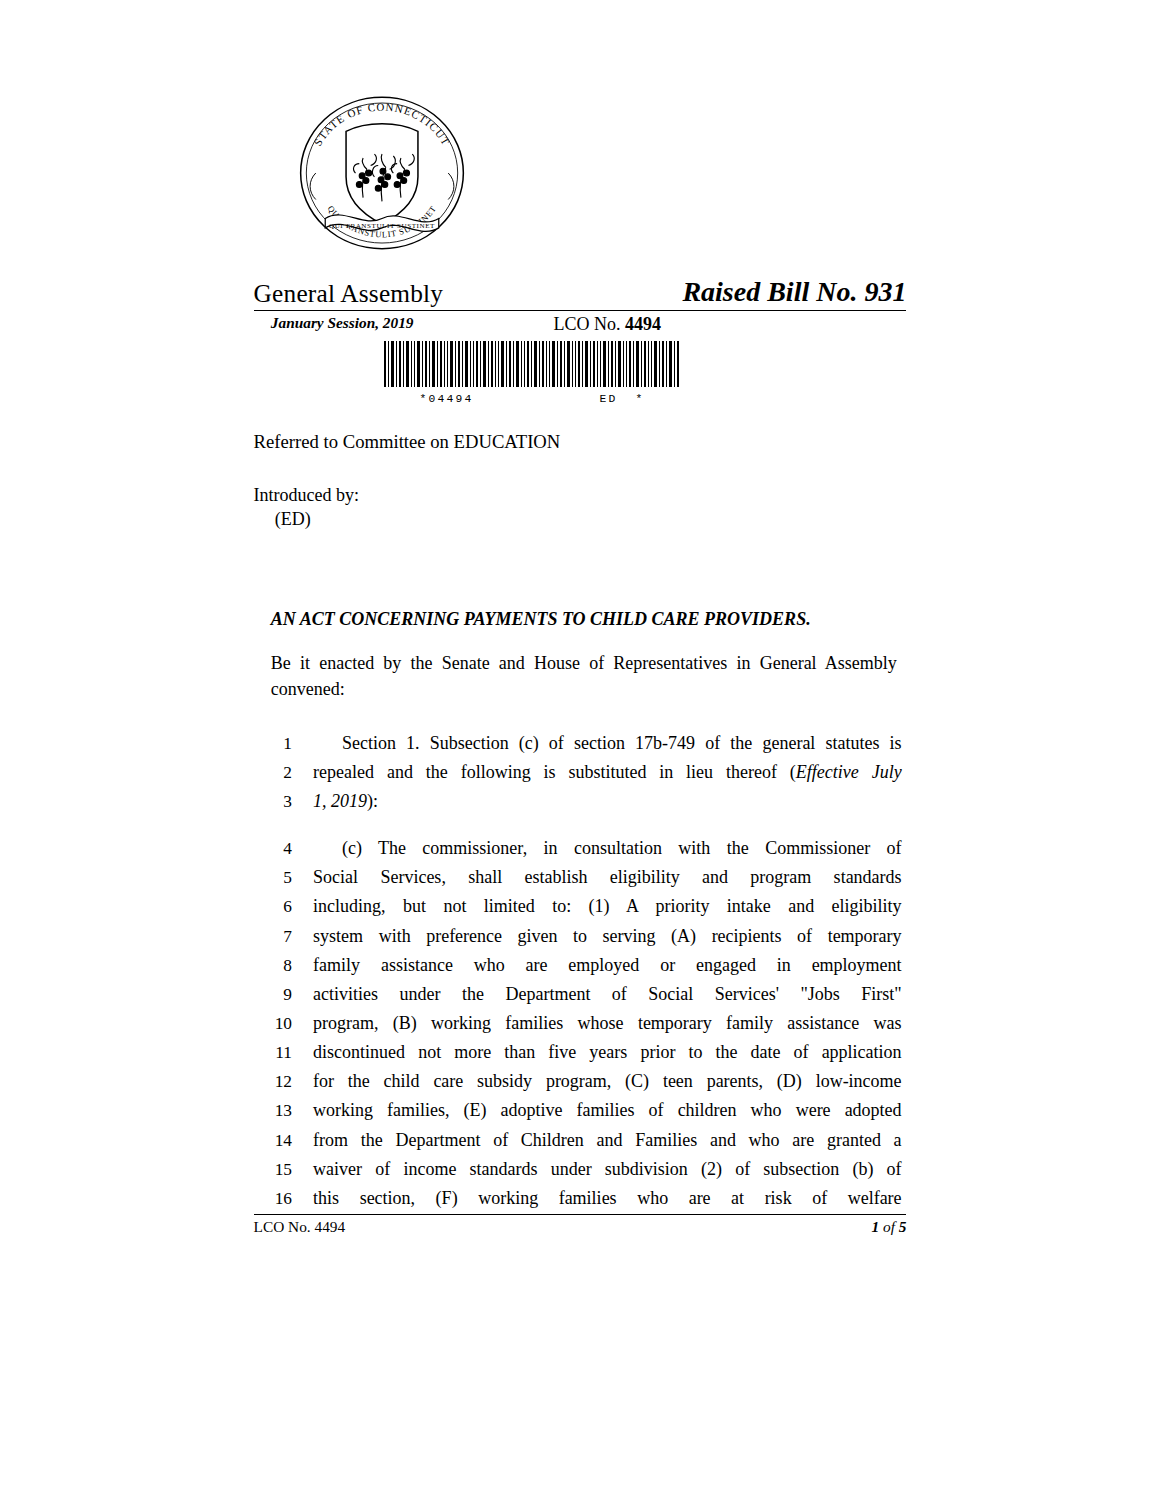STATE OF CONNECTICUT QUI TRANSTULIT SUSTINET QUI TRANSTULIT SUSTINET
General Assembly
Raised Bill No. 931
January Session, 2019
LCO No. 4494
*04494 ED *
Referred to Committee on EDUCATION
Introduced by:
(ED)
AN ACT CONCERNING PAYMENTS TO CHILD CARE PROVIDERS.
Be it enacted by the Senate and House of Representatives in General Assembly convened:
1
Section 1. Subsection (c) of section 17b-749 of the general statutes is
2
repealed and the following is substituted in lieu thereof (Effective July
3
1, 2019):
4
(c) The commissioner, in consultation with the Commissioner of
5
Social Services, shall establish eligibility and program standards
6
including, but not limited to: (1) A priority intake and eligibility
7
system with preference given to serving (A) recipients of temporary
8
family assistance who are employed or engaged in employment
9
activities under the Department of Social Services' "Jobs First"
10
program, (B) working families whose temporary family assistance was
11
discontinued not more than five years prior to the date of application
12
for the child care subsidy program, (C) teen parents, (D) low-income
13
working families, (E) adoptive families of children who were adopted
14
from the Department of Children and Families and who are granted a
15
waiver of income standards under subdivision (2) of subsection (b) of
16
this section, (F) working families who are at risk of welfare
LCO No. 4494
1 of 5